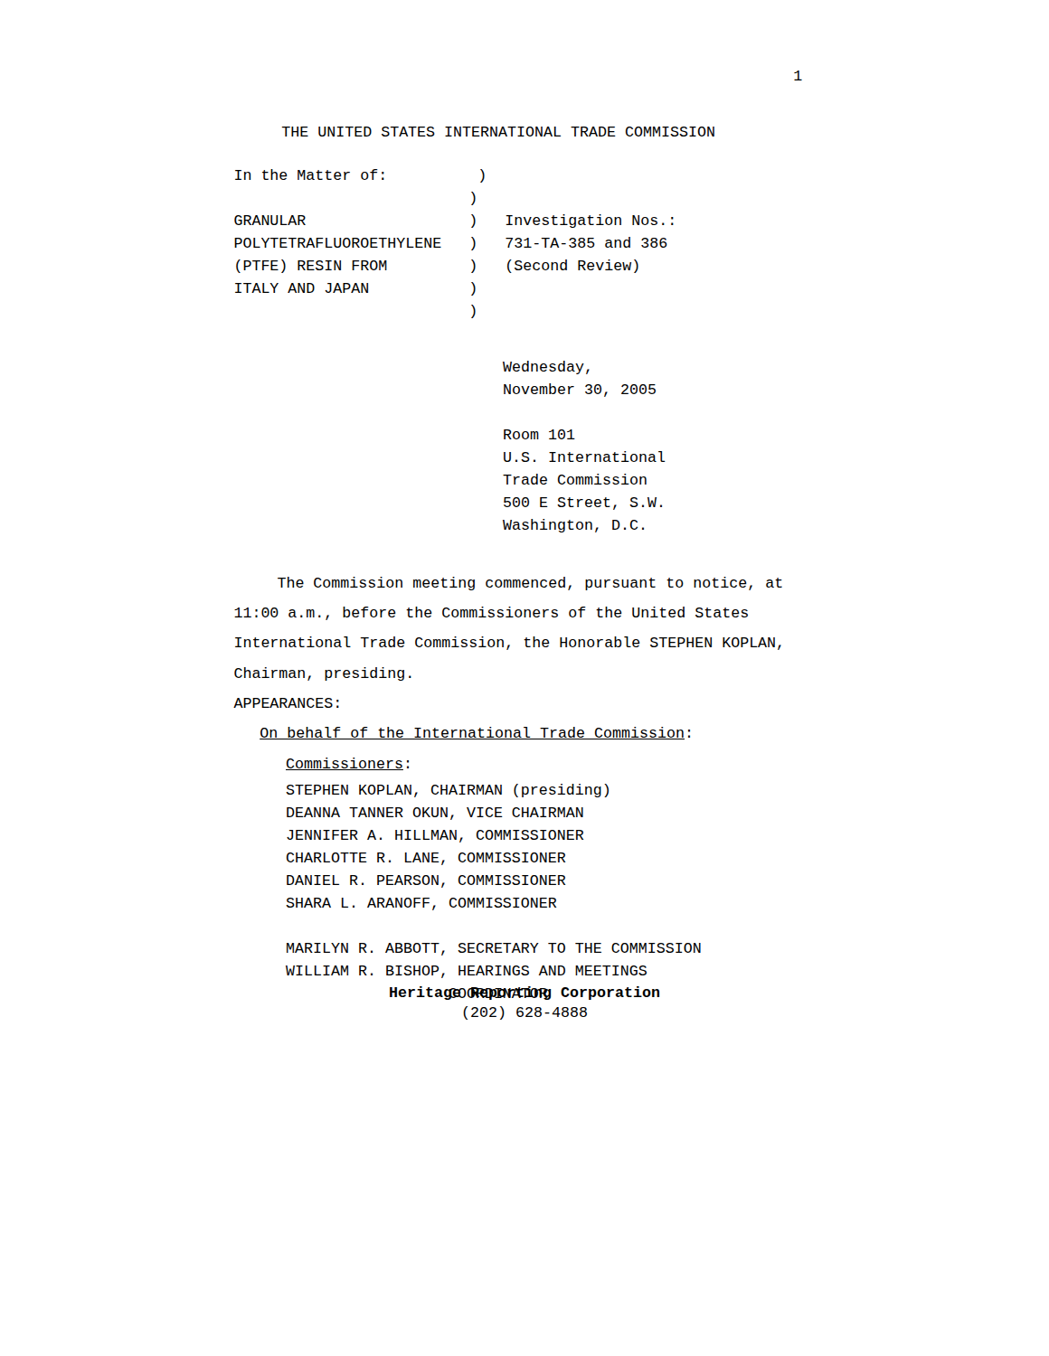1
THE UNITED STATES INTERNATIONAL TRADE COMMISSION
In the Matter of: ) ) GRANULAR ) Investigation Nos.: POLYTETRAFLUOROETHYLENE ) 731-TA-385 and 386 (PTFE) RESIN FROM ) (Second Review) ITALY AND JAPAN ) )
Wednesday, November 30, 2005 Room 101 U.S. International Trade Commission 500 E Street, S.W. Washington, D.C.
The Commission meeting commenced, pursuant to notice, at 11:00 a.m., before the Commissioners of the United States International Trade Commission, the Honorable STEPHEN KOPLAN, Chairman, presiding.
APPEARANCES:
On behalf of the International Trade Commission:
Commissioners:
STEPHEN KOPLAN, CHAIRMAN (presiding) DEANNA TANNER OKUN, VICE CHAIRMAN JENNIFER A. HILLMAN, COMMISSIONER CHARLOTTE R. LANE, COMMISSIONER DANIEL R. PEARSON, COMMISSIONER SHARA L. ARANOFF, COMMISSIONER MARILYN R. ABBOTT, SECRETARY TO THE COMMISSION WILLIAM R. BISHOP, HEARINGS AND MEETINGS COORDINATOR
Heritage Reporting Corporation
(202) 628-4888